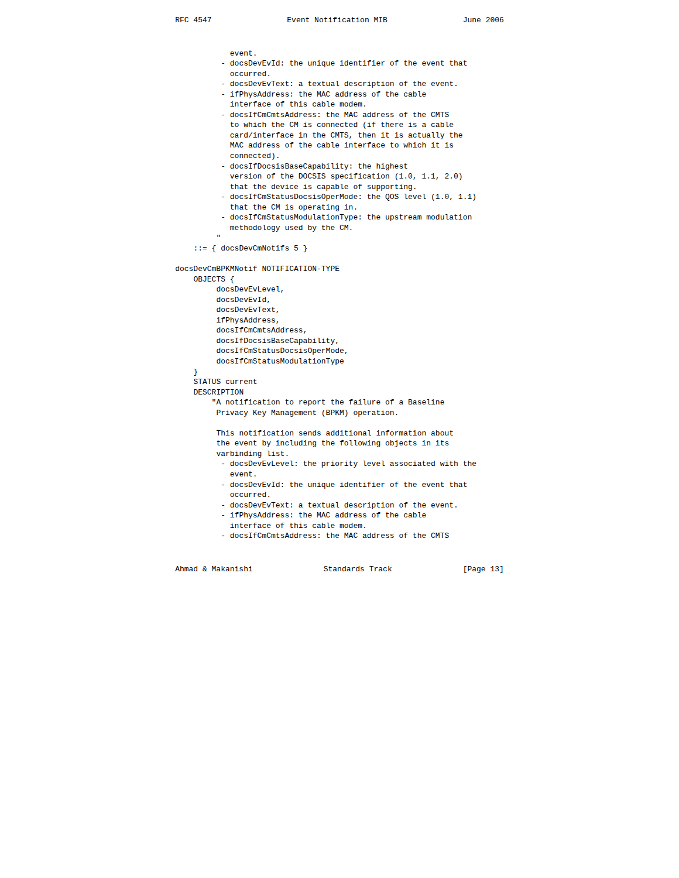RFC 4547 Event Notification MIB June 2006
            event.
          - docsDevEvId: the unique identifier of the event that
            occurred.
          - docsDevEvText: a textual description of the event.
          - ifPhysAddress: the MAC address of the cable
            interface of this cable modem.
          - docsIfCmCmtsAddress: the MAC address of the CMTS
            to which the CM is connected (if there is a cable
            card/interface in the CMTS, then it is actually the
            MAC address of the cable interface to which it is
            connected).
          - docsIfDocsisBaseCapability: the highest
            version of the DOCSIS specification (1.0, 1.1, 2.0)
            that the device is capable of supporting.
          - docsIfCmStatusDocsisOperMode: the QOS level (1.0, 1.1)
            that the CM is operating in.
          - docsIfCmStatusModulationType: the upstream modulation
            methodology used by the CM.
         "
    ::= { docsDevCmNotifs 5 }

docsDevCmBPKMNotif NOTIFICATION-TYPE
    OBJECTS {
         docsDevEvLevel,
         docsDevEvId,
         docsDevEvText,
         ifPhysAddress,
         docsIfCmCmtsAddress,
         docsIfDocsisBaseCapability,
         docsIfCmStatusDocsisOperMode,
         docsIfCmStatusModulationType
    }
    STATUS current
    DESCRIPTION
        "A notification to report the failure of a Baseline
         Privacy Key Management (BPKM) operation.

         This notification sends additional information about
         the event by including the following objects in its
         varbinding list.
          - docsDevEvLevel: the priority level associated with the
            event.
          - docsDevEvId: the unique identifier of the event that
            occurred.
          - docsDevEvText: a textual description of the event.
          - ifPhysAddress: the MAC address of the cable
            interface of this cable modem.
          - docsIfCmCmtsAddress: the MAC address of the CMTS
Ahmad & Makanishi Standards Track [Page 13]